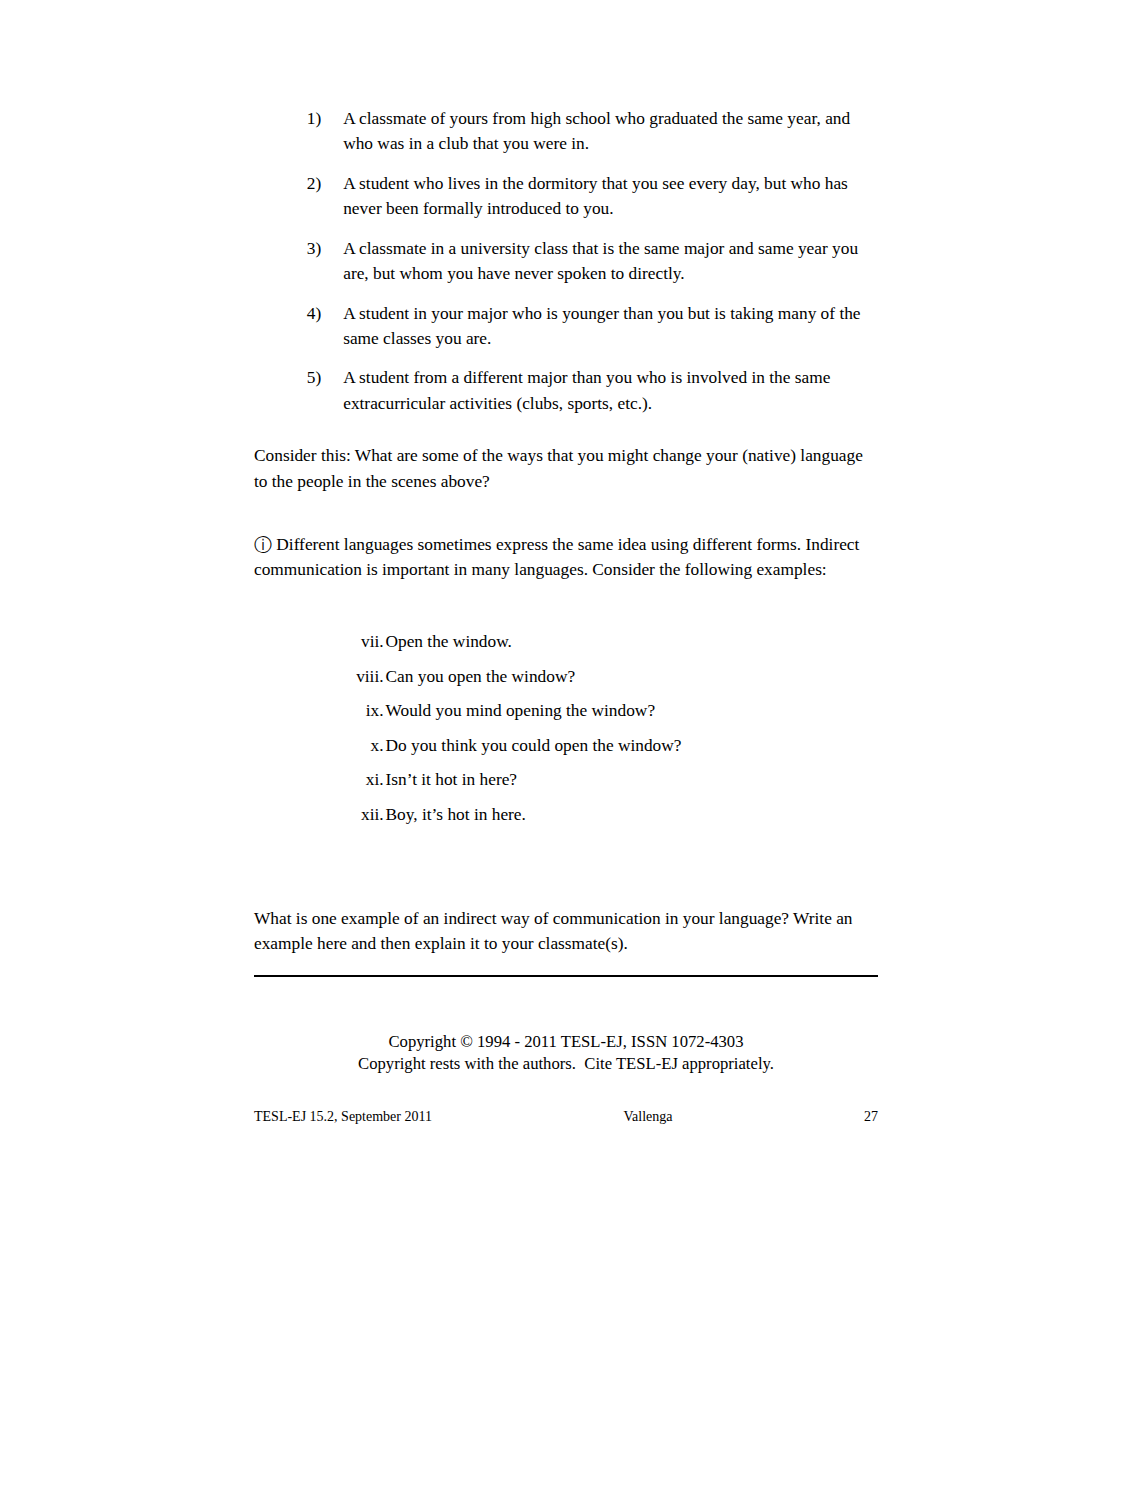1) A classmate of yours from high school who graduated the same year, and who was in a club that you were in.
2) A student who lives in the dormitory that you see every day, but who has never been formally introduced to you.
3) A classmate in a university class that is the same major and same year you are, but whom you have never spoken to directly.
4) A student in your major who is younger than you but is taking many of the same classes you are.
5) A student from a different major than you who is involved in the same extracurricular activities (clubs, sports, etc.).
Consider this: What are some of the ways that you might change your (native) language to the people in the scenes above?
ⓘ Different languages sometimes express the same idea using different forms. Indirect communication is important in many languages. Consider the following examples:
vii. Open the window.
viii. Can you open the window?
ix. Would you mind opening the window?
x. Do you think you could open the window?
xi. Isn’t it hot in here?
xii. Boy, it’s hot in here.
What is one example of an indirect way of communication in your language? Write an example here and then explain it to your classmate(s).
Copyright © 1994 - 2011 TESL-EJ, ISSN 1072-4303
Copyright rests with the authors. Cite TESL-EJ appropriately.
TESL-EJ 15.2, September 2011
Vallenga
27